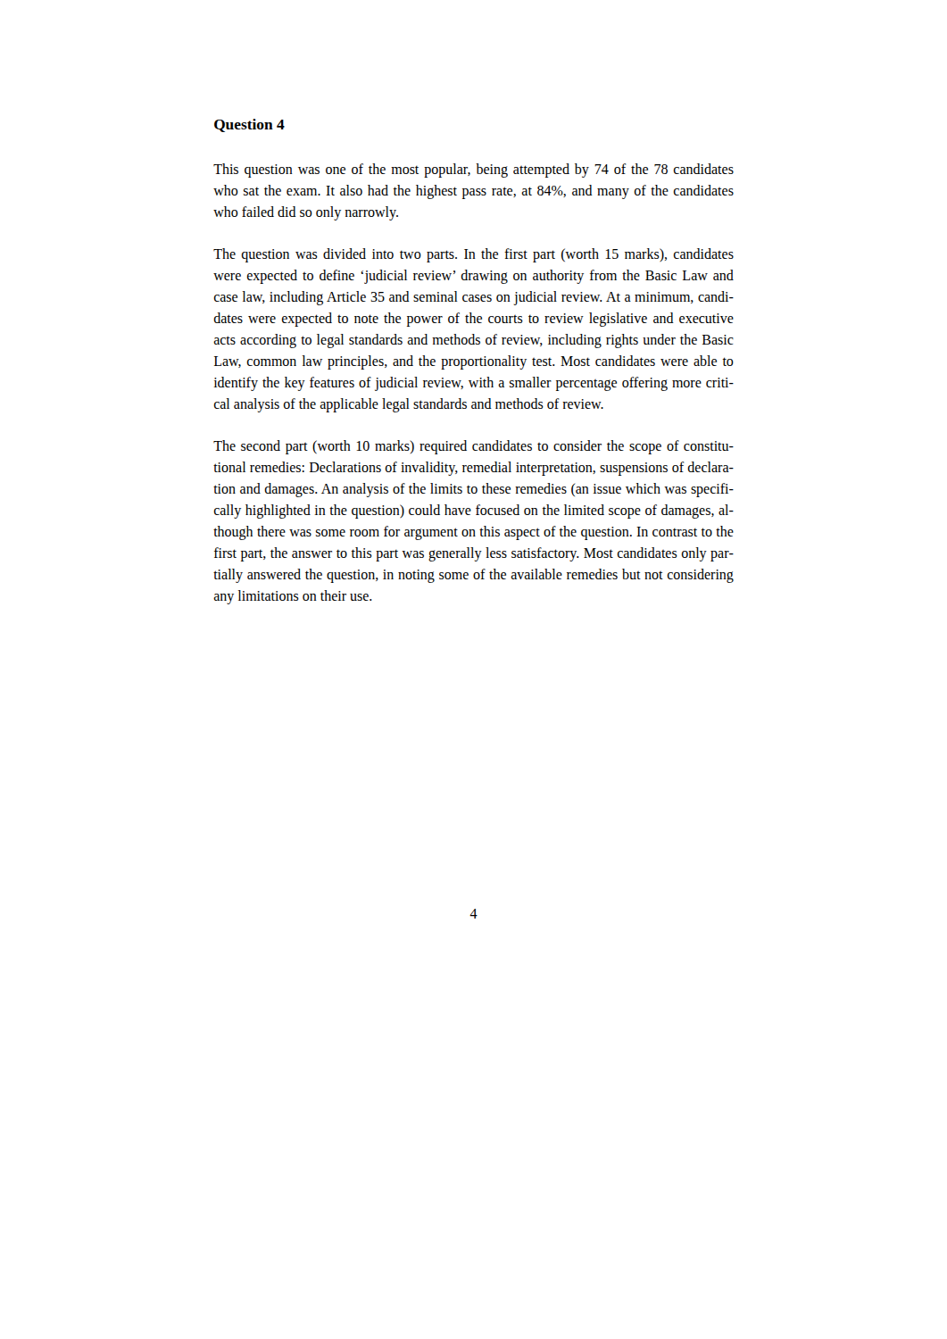Question 4
This question was one of the most popular, being attempted by 74 of the 78 candidates who sat the exam. It also had the highest pass rate, at 84%, and many of the candidates who failed did so only narrowly.
The question was divided into two parts. In the first part (worth 15 marks), candidates were expected to define ‘judicial review’ drawing on authority from the Basic Law and case law, including Article 35 and seminal cases on judicial review. At a minimum, candidates were expected to note the power of the courts to review legislative and executive acts according to legal standards and methods of review, including rights under the Basic Law, common law principles, and the proportionality test. Most candidates were able to identify the key features of judicial review, with a smaller percentage offering more critical analysis of the applicable legal standards and methods of review.
The second part (worth 10 marks) required candidates to consider the scope of constitutional remedies: Declarations of invalidity, remedial interpretation, suspensions of declaration and damages. An analysis of the limits to these remedies (an issue which was specifically highlighted in the question) could have focused on the limited scope of damages, although there was some room for argument on this aspect of the question. In contrast to the first part, the answer to this part was generally less satisfactory. Most candidates only partially answered the question, in noting some of the available remedies but not considering any limitations on their use.
4